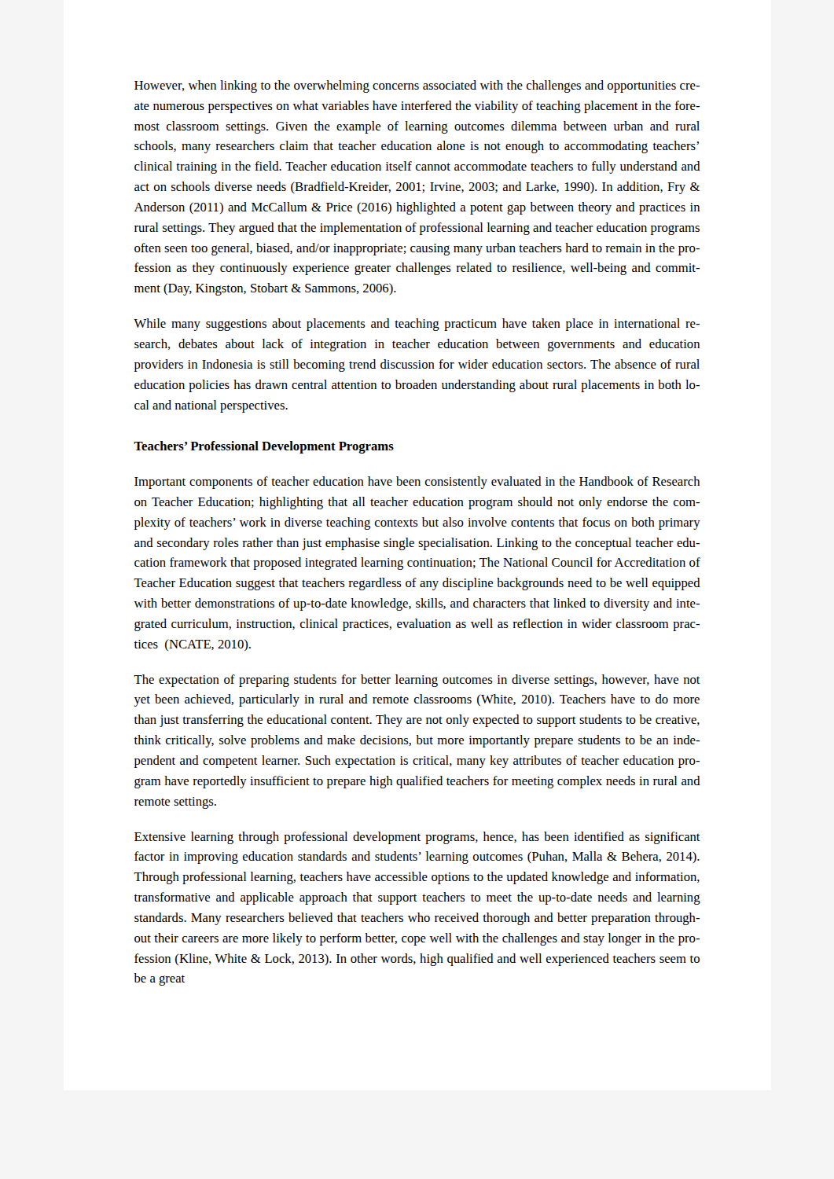However, when linking to the overwhelming concerns associated with the challenges and opportunities create numerous perspectives on what variables have interfered the viability of teaching placement in the foremost classroom settings. Given the example of learning outcomes dilemma between urban and rural schools, many researchers claim that teacher education alone is not enough to accommodating teachers’ clinical training in the field. Teacher education itself cannot accommodate teachers to fully understand and act on schools diverse needs (Bradfield-Kreider, 2001; Irvine, 2003; and Larke, 1990). In addition, Fry & Anderson (2011) and McCallum & Price (2016) highlighted a potent gap between theory and practices in rural settings. They argued that the implementation of professional learning and teacher education programs often seen too general, biased, and/or inappropriate; causing many urban teachers hard to remain in the profession as they continuously experience greater challenges related to resilience, well-being and commitment (Day, Kingston, Stobart & Sammons, 2006).
While many suggestions about placements and teaching practicum have taken place in international research, debates about lack of integration in teacher education between governments and education providers in Indonesia is still becoming trend discussion for wider education sectors. The absence of rural education policies has drawn central attention to broaden understanding about rural placements in both local and national perspectives.
Teachers’ Professional Development Programs
Important components of teacher education have been consistently evaluated in the Handbook of Research on Teacher Education; highlighting that all teacher education program should not only endorse the complexity of teachers’ work in diverse teaching contexts but also involve contents that focus on both primary and secondary roles rather than just emphasise single specialisation. Linking to the conceptual teacher education framework that proposed integrated learning continuation; The National Council for Accreditation of Teacher Education suggest that teachers regardless of any discipline backgrounds need to be well equipped with better demonstrations of up-to-date knowledge, skills, and characters that linked to diversity and integrated curriculum, instruction, clinical practices, evaluation as well as reflection in wider classroom practices (NCATE, 2010).
The expectation of preparing students for better learning outcomes in diverse settings, however, have not yet been achieved, particularly in rural and remote classrooms (White, 2010). Teachers have to do more than just transferring the educational content. They are not only expected to support students to be creative, think critically, solve problems and make decisions, but more importantly prepare students to be an independent and competent learner. Such expectation is critical, many key attributes of teacher education program have reportedly insufficient to prepare high qualified teachers for meeting complex needs in rural and remote settings.
Extensive learning through professional development programs, hence, has been identified as significant factor in improving education standards and students’ learning outcomes (Puhan, Malla & Behera, 2014). Through professional learning, teachers have accessible options to the updated knowledge and information, transformative and applicable approach that support teachers to meet the up-to-date needs and learning standards. Many researchers believed that teachers who received thorough and better preparation throughout their careers are more likely to perform better, cope well with the challenges and stay longer in the profession (Kline, White & Lock, 2013). In other words, high qualified and well experienced teachers seem to be a great